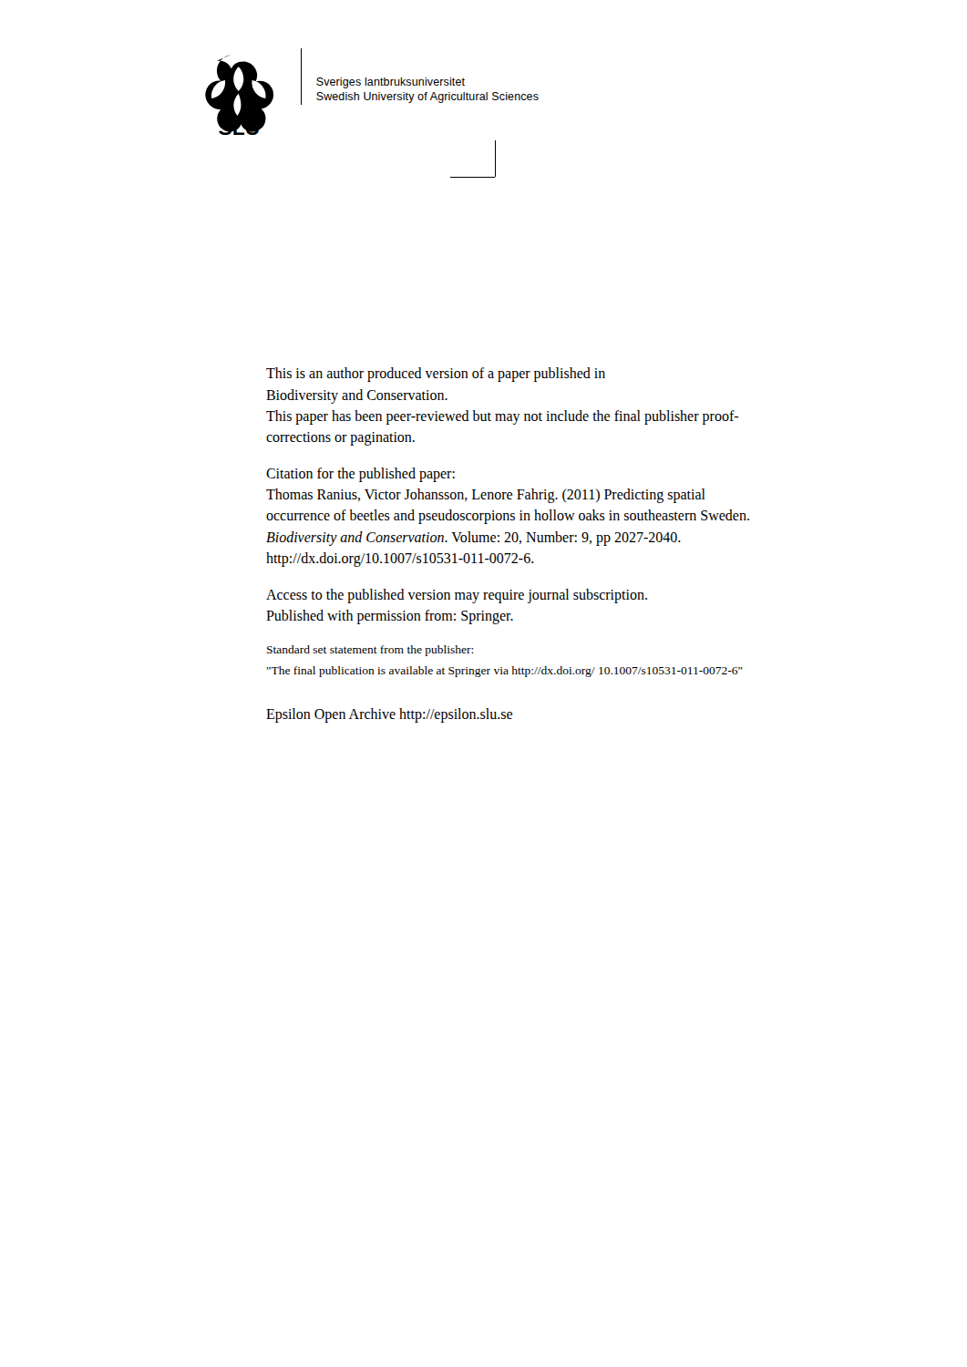SLU
Sveriges lantbruksuniversitet Swedish University of Agricultural Sciences
This is an author produced version of a paper published in
Biodiversity and Conservation.
This paper has been peer-reviewed but may not include the final publisher proof-corrections or pagination.
Citation for the published paper:
Thomas Ranius, Victor Johansson, Lenore Fahrig. (2011) Predicting spatial occurrence of beetles and pseudoscorpions in hollow oaks in southeastern Sweden. Biodiversity and Conservation. Volume: 20, Number: 9, pp 2027-2040.
http://dx.doi.org/10.1007/s10531-011-0072-6.
Access to the published version may require journal subscription.
Published with permission from: Springer.
Standard set statement from the publisher:
"The final publication is available at Springer via http://dx.doi.org/ 10.1007/s10531-011-0072-6"
Epsilon Open Archive http://epsilon.slu.se